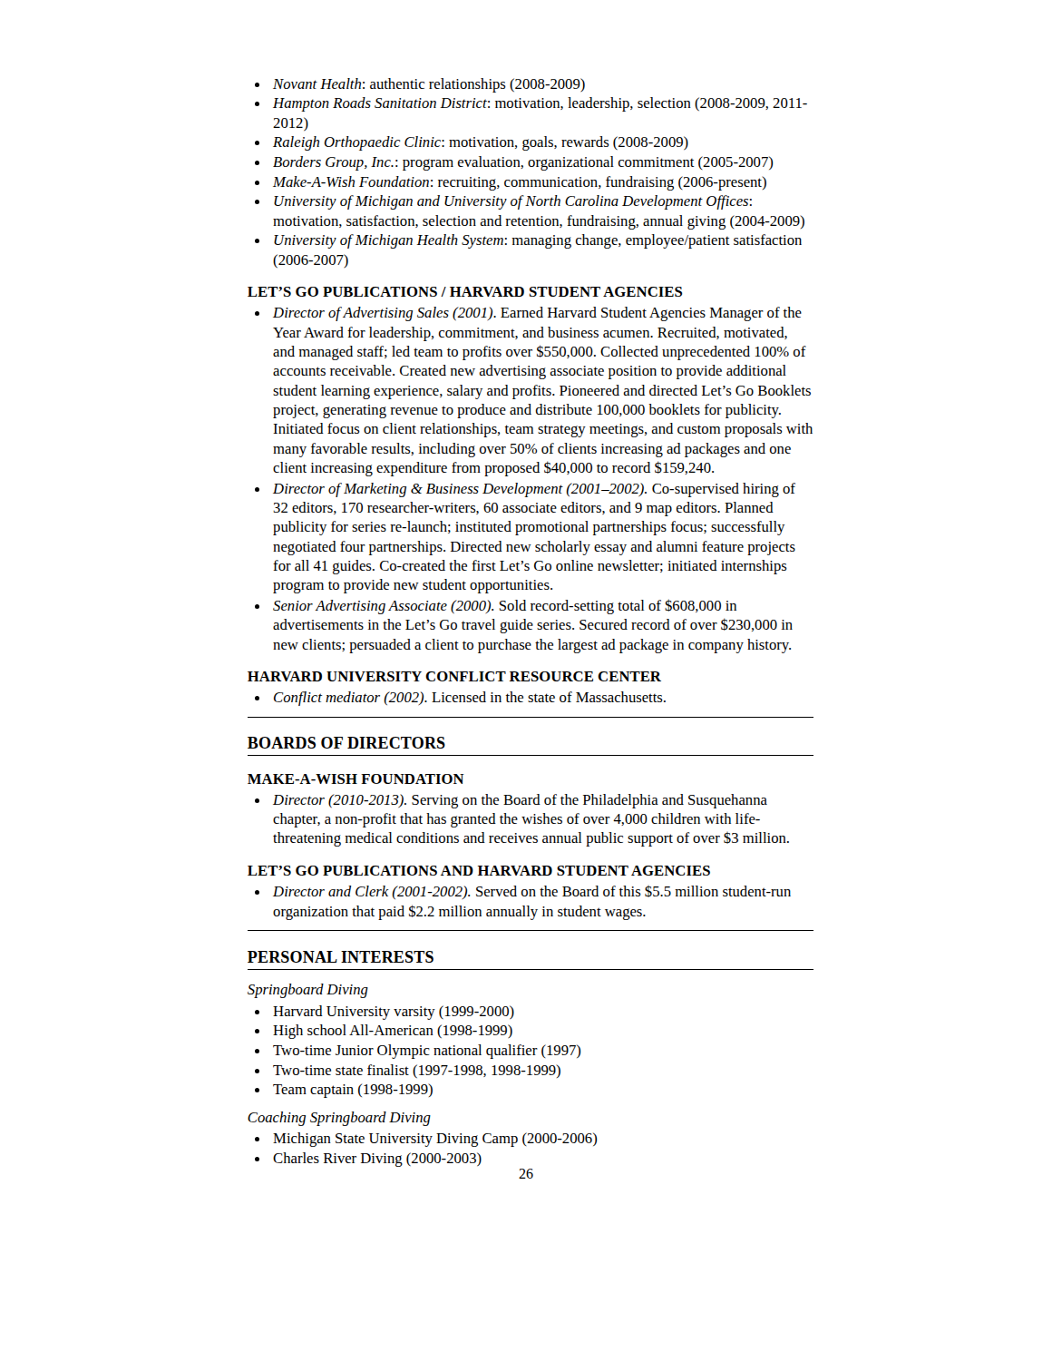Novant Health: authentic relationships (2008-2009)
Hampton Roads Sanitation District: motivation, leadership, selection (2008-2009, 2011-2012)
Raleigh Orthopaedic Clinic: motivation, goals, rewards (2008-2009)
Borders Group, Inc.: program evaluation, organizational commitment (2005-2007)
Make-A-Wish Foundation: recruiting, communication, fundraising (2006-present)
University of Michigan and University of North Carolina Development Offices: motivation, satisfaction, selection and retention, fundraising, annual giving (2004-2009)
University of Michigan Health System: managing change, employee/patient satisfaction (2006-2007)
LET’S GO PUBLICATIONS / HARVARD STUDENT AGENCIES
Director of Advertising Sales (2001). Earned Harvard Student Agencies Manager of the Year Award for leadership, commitment, and business acumen. Recruited, motivated, and managed staff; led team to profits over $550,000. Collected unprecedented 100% of accounts receivable. Created new advertising associate position to provide additional student learning experience, salary and profits. Pioneered and directed Let’s Go Booklets project, generating revenue to produce and distribute 100,000 booklets for publicity. Initiated focus on client relationships, team strategy meetings, and custom proposals with many favorable results, including over 50% of clients increasing ad packages and one client increasing expenditure from proposed $40,000 to record $159,240.
Director of Marketing & Business Development (2001–2002). Co-supervised hiring of 32 editors, 170 researcher-writers, 60 associate editors, and 9 map editors. Planned publicity for series re-launch; instituted promotional partnerships focus; successfully negotiated four partnerships. Directed new scholarly essay and alumni feature projects for all 41 guides. Co-created the first Let’s Go online newsletter; initiated internships program to provide new student opportunities.
Senior Advertising Associate (2000). Sold record-setting total of $608,000 in advertisements in the Let’s Go travel guide series. Secured record of over $230,000 in new clients; persuaded a client to purchase the largest ad package in company history.
HARVARD UNIVERSITY CONFLICT RESOURCE CENTER
Conflict mediator (2002). Licensed in the state of Massachusetts.
BOARDS OF DIRECTORS
MAKE-A-WISH FOUNDATION
Director (2010-2013). Serving on the Board of the Philadelphia and Susquehanna chapter, a non-profit that has granted the wishes of over 4,000 children with life-threatening medical conditions and receives annual public support of over $3 million.
LET’S GO PUBLICATIONS AND HARVARD STUDENT AGENCIES
Director and Clerk (2001-2002). Served on the Board of this $5.5 million student-run organization that paid $2.2 million annually in student wages.
PERSONAL INTERESTS
Springboard Diving
Harvard University varsity (1999-2000)
High school All-American (1998-1999)
Two-time Junior Olympic national qualifier (1997)
Two-time state finalist (1997-1998, 1998-1999)
Team captain (1998-1999)
Coaching Springboard Diving
Michigan State University Diving Camp (2000-2006)
Charles River Diving (2000-2003)
26